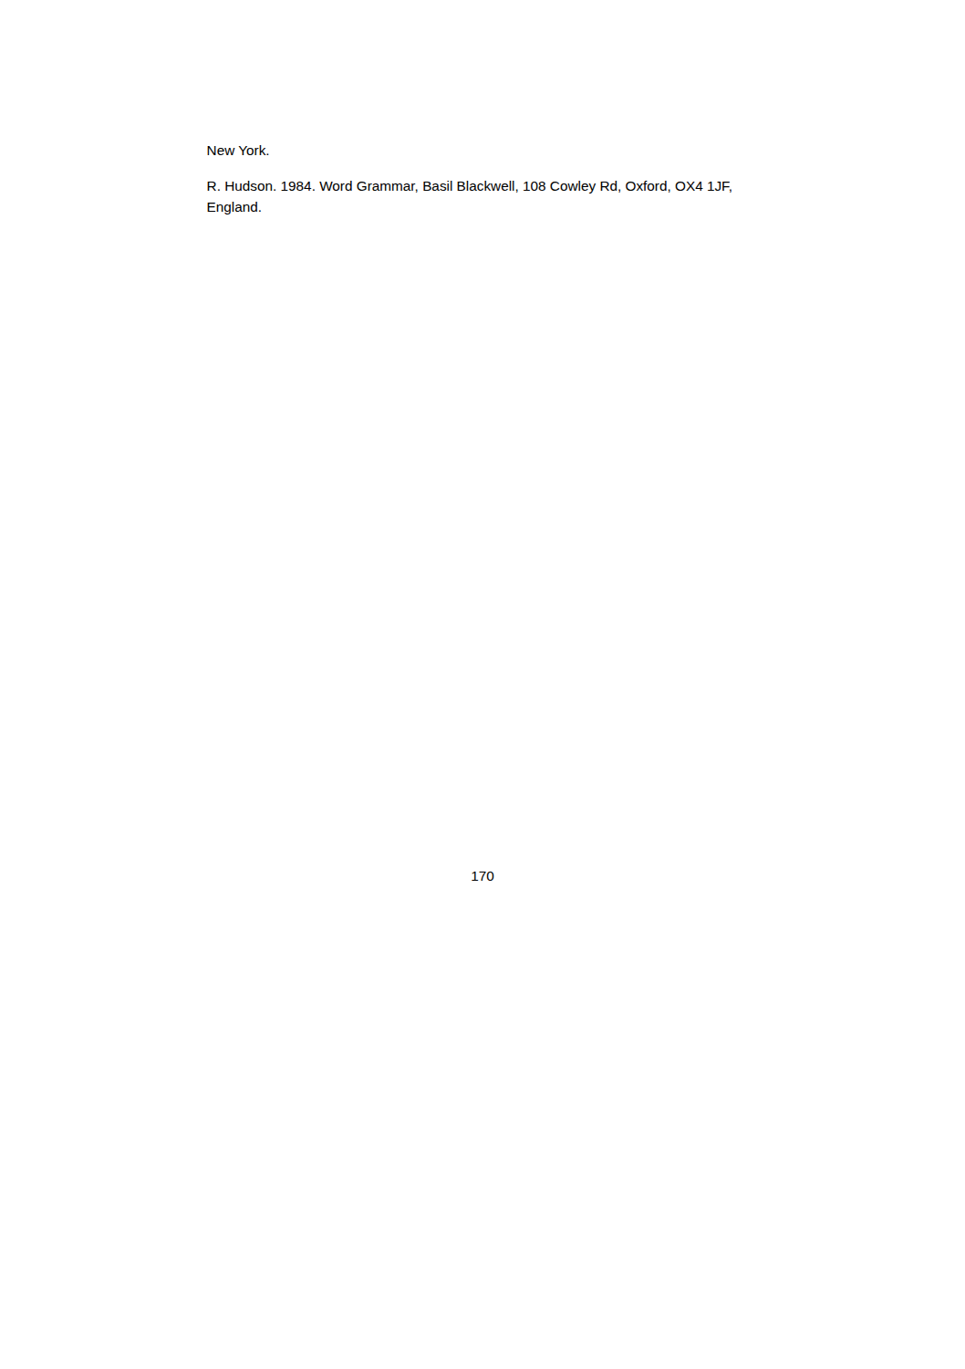New York.
R. Hudson. 1984. Word Grammar, Basil Blackwell, 108 Cowley Rd, Oxford, OX4 1JF, England.
170